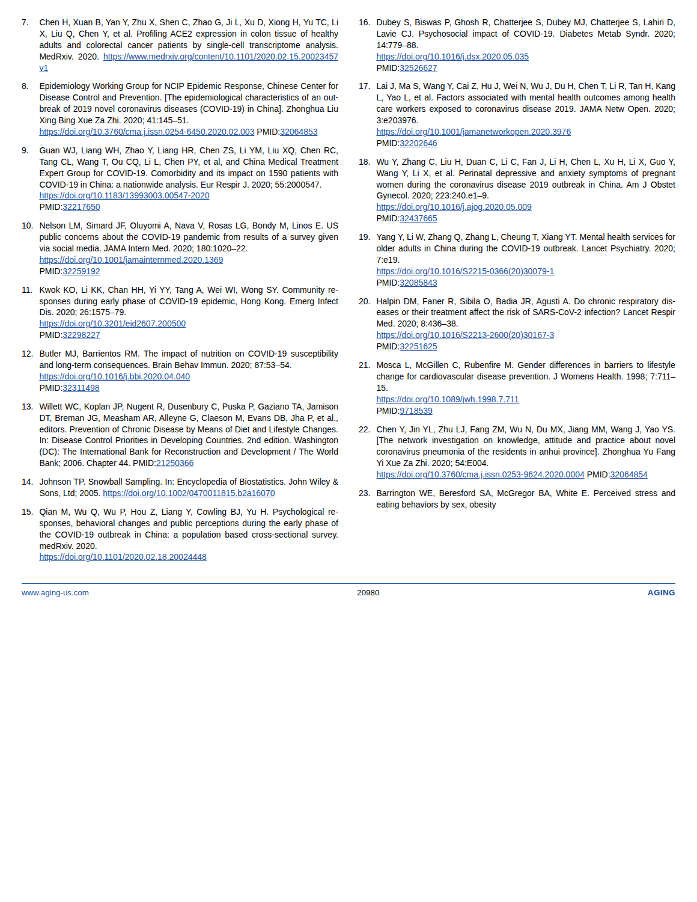7. Chen H, Xuan B, Yan Y, Zhu X, Shen C, Zhao G, Ji L, Xu D, Xiong H, Yu TC, Li X, Liu Q, Chen Y, et al. Profiling ACE2 expression in colon tissue of healthy adults and colorectal cancer patients by single-cell transcriptome analysis. MedRxiv. 2020. https://www.medrxiv.org/content/10.1101/2020.02.15.20023457v1
8. Epidemiology Working Group for NCIP Epidemic Response, Chinese Center for Disease Control and Prevention. [The epidemiological characteristics of an outbreak of 2019 novel coronavirus diseases (COVID-19) in China]. Zhonghua Liu Xing Bing Xue Za Zhi. 2020; 41:145–51.
https://doi.org/10.3760/cma.j.issn.0254-6450.2020.02.003 PMID:32064853
9. Guan WJ, Liang WH, Zhao Y, Liang HR, Chen ZS, Li YM, Liu XQ, Chen RC, Tang CL, Wang T, Ou CQ, Li L, Chen PY, et al, and China Medical Treatment Expert Group for COVID-19. Comorbidity and its impact on 1590 patients with COVID-19 in China: a nationwide analysis. Eur Respir J. 2020; 55:2000547.
https://doi.org/10.1183/13993003.00547-2020
PMID:32217650
10. Nelson LM, Simard JF, Oluyomi A, Nava V, Rosas LG, Bondy M, Linos E. US public concerns about the COVID-19 pandemic from results of a survey given via social media. JAMA Intern Med. 2020; 180:1020–22.
https://doi.org/10.1001/jamainternmed.2020.1369
PMID:32259192
11. Kwok KO, Li KK, Chan HH, Yi YY, Tang A, Wei WI, Wong SY. Community responses during early phase of COVID-19 epidemic, Hong Kong. Emerg Infect Dis. 2020; 26:1575–79.
https://doi.org/10.3201/eid2607.200500
PMID:32298227
12. Butler MJ, Barrientos RM. The impact of nutrition on COVID-19 susceptibility and long-term consequences. Brain Behav Immun. 2020; 87:53–54.
https://doi.org/10.1016/j.bbi.2020.04.040
PMID:32311498
13. Willett WC, Koplan JP, Nugent R, Dusenbury C, Puska P, Gaziano TA, Jamison DT, Breman JG, Measham AR, Alleyne G, Claeson M, Evans DB, Jha P, et al., editors. Prevention of Chronic Disease by Means of Diet and Lifestyle Changes. In: Disease Control Priorities in Developing Countries. 2nd edition. Washington (DC): The International Bank for Reconstruction and Development / The World Bank; 2006. Chapter 44. PMID:21250366
14. Johnson TP. Snowball Sampling. In: Encyclopedia of Biostatistics. John Wiley & Sons, Ltd; 2005. https://doi.org/10.1002/0470011815.b2a16070
15. Qian M, Wu Q, Wu P, Hou Z, Liang Y, Cowling BJ, Yu H. Psychological responses, behavioral changes and public perceptions during the early phase of the COVID-19 outbreak in China: a population based cross-sectional survey. medRxiv. 2020.
https://doi.org/10.1101/2020.02.18.20024448
16. Dubey S, Biswas P, Ghosh R, Chatterjee S, Dubey MJ, Chatterjee S, Lahiri D, Lavie CJ. Psychosocial impact of COVID-19. Diabetes Metab Syndr. 2020; 14:779–88.
https://doi.org/10.1016/j.dsx.2020.05.035
PMID:32526627
17. Lai J, Ma S, Wang Y, Cai Z, Hu J, Wei N, Wu J, Du H, Chen T, Li R, Tan H, Kang L, Yao L, et al. Factors associated with mental health outcomes among health care workers exposed to coronavirus disease 2019. JAMA Netw Open. 2020; 3:e203976.
https://doi.org/10.1001/jamanetworkopen.2020.3976
PMID:32202646
18. Wu Y, Zhang C, Liu H, Duan C, Li C, Fan J, Li H, Chen L, Xu H, Li X, Guo Y, Wang Y, Li X, et al. Perinatal depressive and anxiety symptoms of pregnant women during the coronavirus disease 2019 outbreak in China. Am J Obstet Gynecol. 2020; 223:240.e1–9.
https://doi.org/10.1016/j.ajog.2020.05.009
PMID:32437665
19. Yang Y, Li W, Zhang Q, Zhang L, Cheung T, Xiang YT. Mental health services for older adults in China during the COVID-19 outbreak. Lancet Psychiatry. 2020; 7:e19.
https://doi.org/10.1016/S2215-0366(20)30079-1
PMID:32085843
20. Halpin DM, Faner R, Sibila O, Badia JR, Agusti A. Do chronic respiratory diseases or their treatment affect the risk of SARS-CoV-2 infection? Lancet Respir Med. 2020; 8:436–38.
https://doi.org/10.1016/S2213-2600(20)30167-3
PMID:32251625
21. Mosca L, McGillen C, Rubenfire M. Gender differences in barriers to lifestyle change for cardiovascular disease prevention. J Womens Health. 1998; 7:711–15.
https://doi.org/10.1089/jwh.1998.7.711
PMID:9718539
22. Chen Y, Jin YL, Zhu LJ, Fang ZM, Wu N, Du MX, Jiang MM, Wang J, Yao YS. [The network investigation on knowledge, attitude and practice about novel coronavirus pneumonia of the residents in anhui province]. Zhonghua Yu Fang Yi Xue Za Zhi. 2020; 54:E004.
https://doi.org/10.3760/cma.j.issn.0253-9624.2020.0004 PMID:32064854
23. Barrington WE, Beresford SA, McGregor BA, White E. Perceived stress and eating behaviors by sex, obesity
www.aging-us.com 20980 AGING